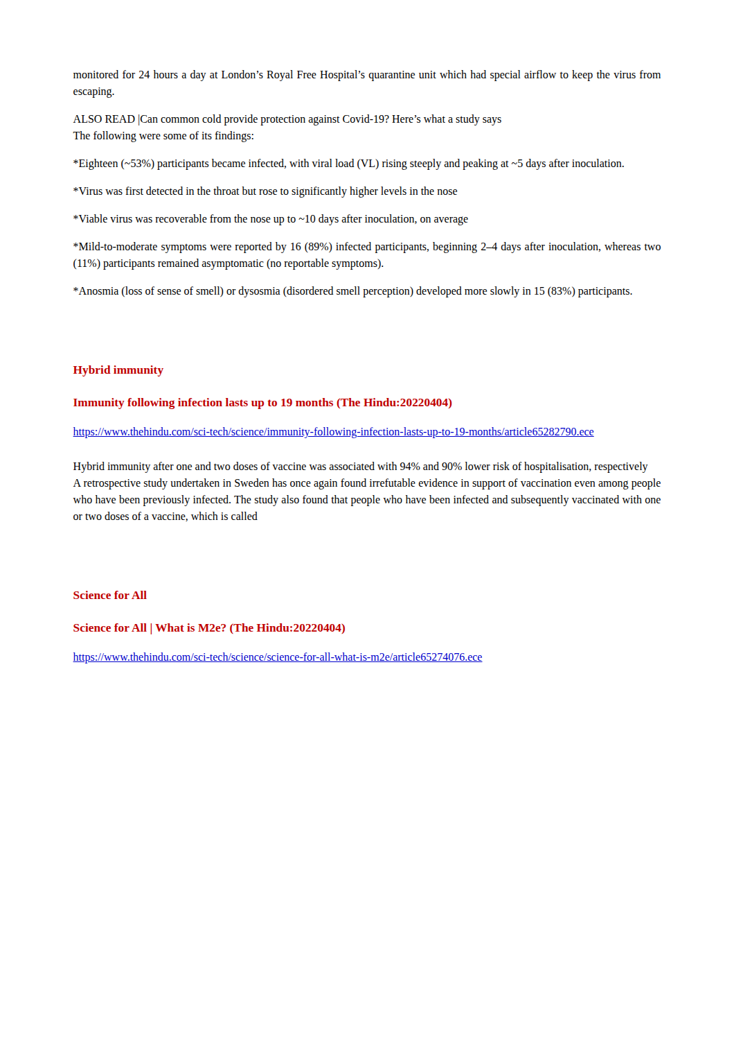monitored for 24 hours a day at London’s Royal Free Hospital’s quarantine unit which had special airflow to keep the virus from escaping.
ALSO READ |Can common cold provide protection against Covid-19? Here’s what a study says
The following were some of its findings:
*Eighteen (~53%) participants became infected, with viral load (VL) rising steeply and peaking at ~5 days after inoculation.
*Virus was first detected in the throat but rose to significantly higher levels in the nose
*Viable virus was recoverable from the nose up to ~10 days after inoculation, on average
*Mild-to-moderate symptoms were reported by 16 (89%) infected participants, beginning 2–4 days after inoculation, whereas two (11%) participants remained asymptomatic (no reportable symptoms).
*Anosmia (loss of sense of smell) or dysosmia (disordered smell perception) developed more slowly in 15 (83%) participants.
Hybrid immunity
Immunity following infection lasts up to 19 months (The Hindu:20220404)
https://www.thehindu.com/sci-tech/science/immunity-following-infection-lasts-up-to-19-months/article65282790.ece
Hybrid immunity after one and two doses of vaccine was associated with 94% and 90% lower risk of hospitalisation, respectively
A retrospective study undertaken in Sweden has once again found irrefutable evidence in support of vaccination even among people who have been previously infected. The study also found that people who have been infected and subsequently vaccinated with one or two doses of a vaccine, which is called
Science for All
Science for All | What is M2e? (The Hindu:20220404)
https://www.thehindu.com/sci-tech/science/science-for-all-what-is-m2e/article65274076.ece